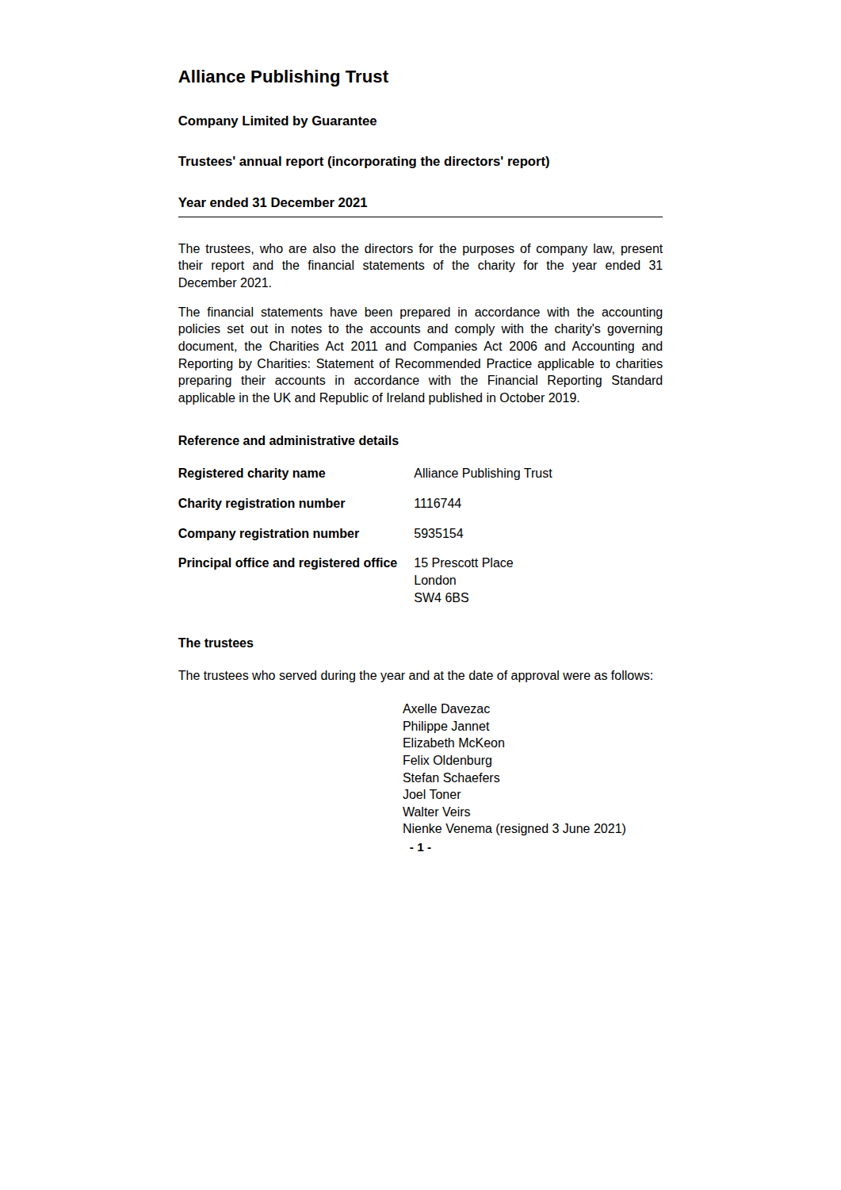Alliance Publishing Trust
Company Limited by Guarantee
Trustees' annual report (incorporating the directors' report)
Year ended 31 December 2021
The trustees, who are also the directors for the purposes of company law, present their report and the financial statements of the charity for the year ended 31 December 2021.
The financial statements have been prepared in accordance with the accounting policies set out in notes to the accounts and comply with the charity's governing document, the Charities Act 2011 and Companies Act 2006 and Accounting and Reporting by Charities: Statement of Recommended Practice applicable to charities preparing their accounts in accordance with the Financial Reporting Standard applicable in the UK and Republic of Ireland published in October 2019.
Reference and administrative details
| Registered charity name | Alliance Publishing Trust |
| Charity registration number | 1116744 |
| Company registration number | 5935154 |
| Principal office and registered office | 15 Prescott Place London SW4 6BS |
The trustees
The trustees who served during the year and at the date of approval were as follows:
Axelle Davezac
Philippe Jannet
Elizabeth McKeon
Felix Oldenburg
Stefan Schaefers
Joel Toner
Walter Veirs
Nienke Venema (resigned 3 June 2021)
- 1 -